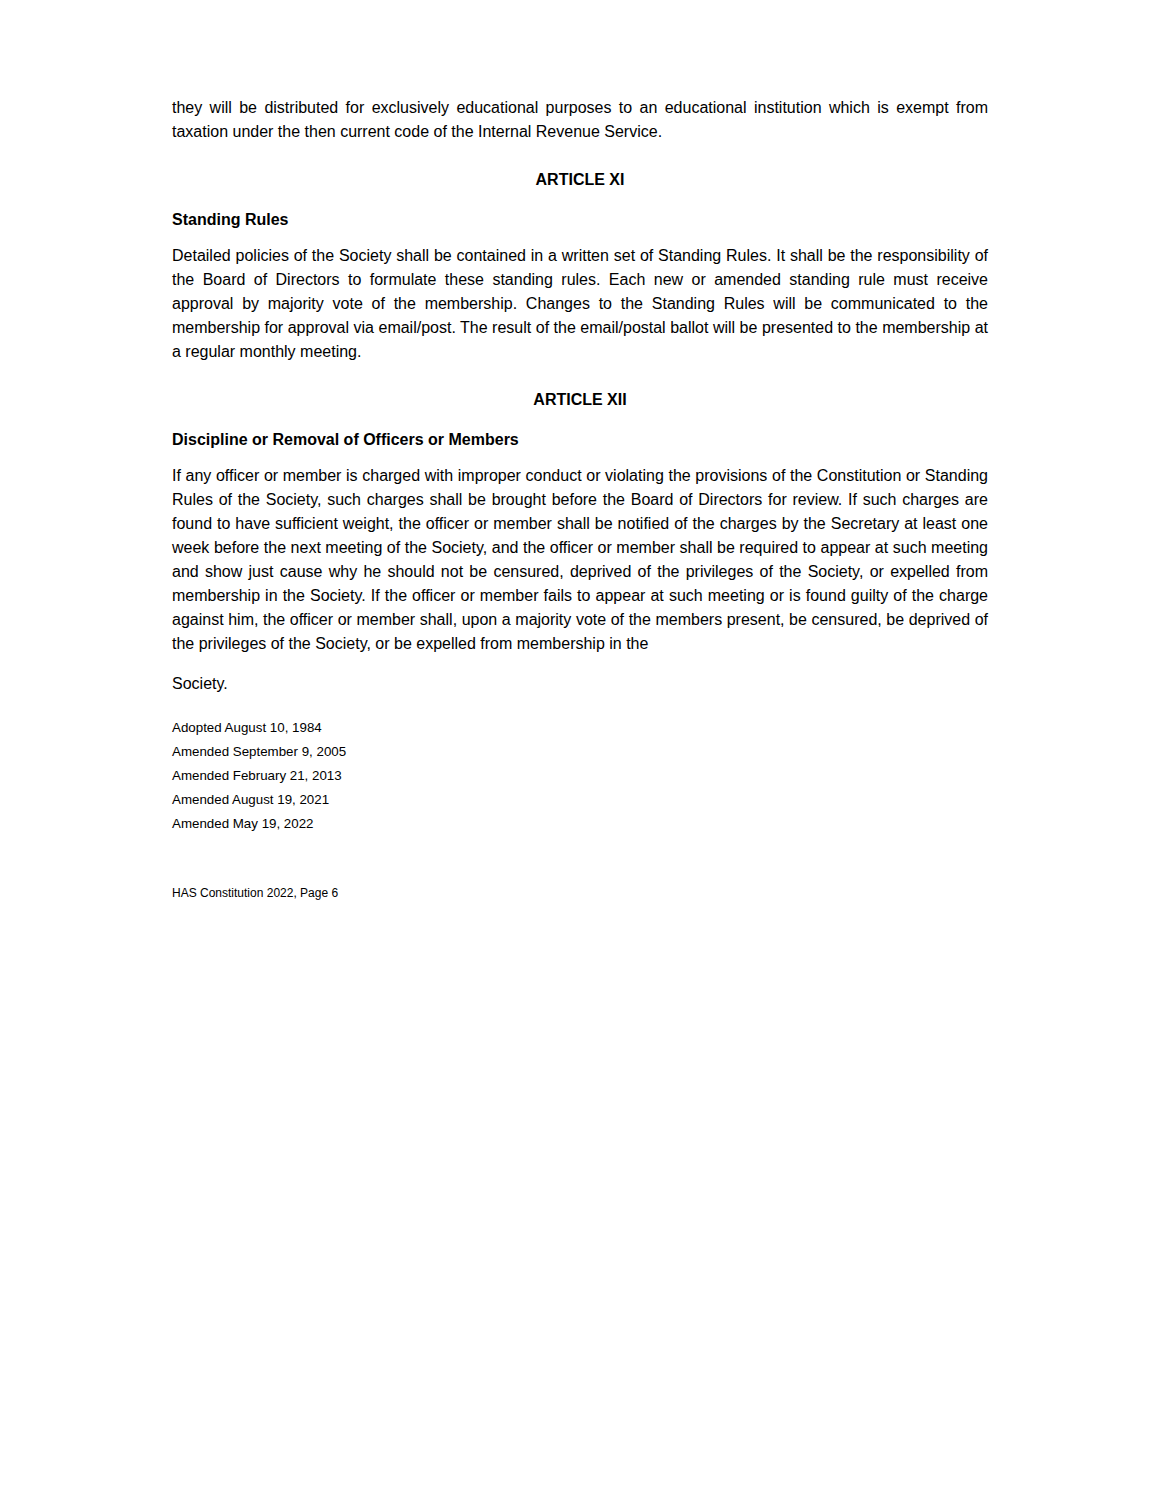they will be distributed for exclusively educational purposes to an educational institution which is exempt from taxation under the then current code of the Internal Revenue Service.
ARTICLE XI
Standing Rules
Detailed policies of the Society shall be contained in a written set of Standing Rules. It shall be the responsibility of the Board of Directors to formulate these standing rules. Each new or amended standing rule must receive approval by majority vote of the membership. Changes to the Standing Rules will be communicated to the membership for approval via email/post. The result of the email/postal ballot will be presented to the membership at a regular monthly meeting.
ARTICLE XII
Discipline or Removal of Officers or Members
If any officer or member is charged with improper conduct or violating the provisions of the Constitution or Standing Rules of the Society, such charges shall be brought before the Board of Directors for review. If such charges are found to have sufficient weight, the officer or member shall be notified of the charges by the Secretary at least one week before the next meeting of the Society, and the officer or member shall be required to appear at such meeting and show just cause why he should not be censured, deprived of the privileges of the Society, or expelled from membership in the Society. If the officer or member fails to appear at such meeting or is found guilty of the charge against him, the officer or member shall, upon a majority vote of the members present, be censured, be deprived of the privileges of the Society, or be expelled from membership in the
Society.
Adopted August 10, 1984
Amended September 9, 2005
Amended February 21, 2013
Amended August 19, 2021
Amended May 19, 2022
HAS Constitution 2022, Page 6